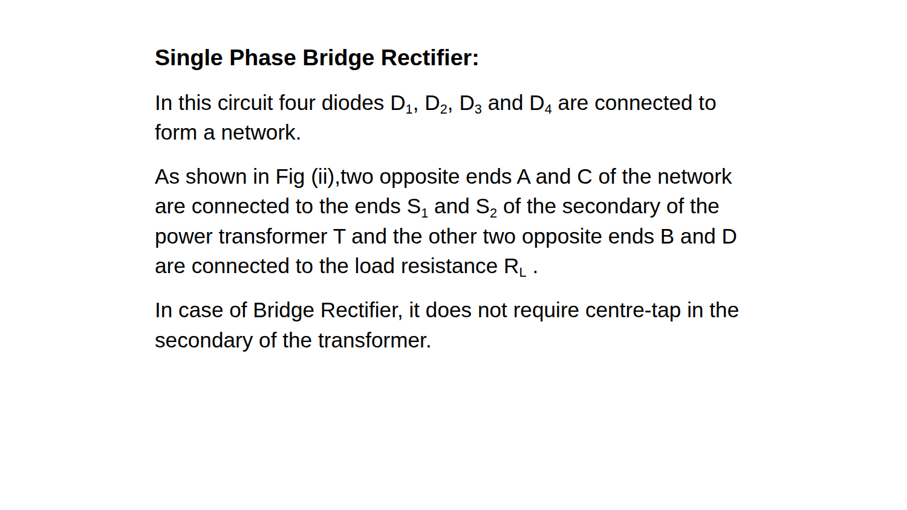Single Phase Bridge Rectifier:
In this circuit four diodes D1, D2, D3 and D4 are connected to form a network.
As shown in Fig (ii),two opposite ends A and C of the network are connected to the ends S1 and S2 of the secondary of the power transformer T and the other two opposite ends B and D are connected to the load resistance RL .
In case of Bridge Rectifier, it does not require centre-tap in the secondary of the transformer.